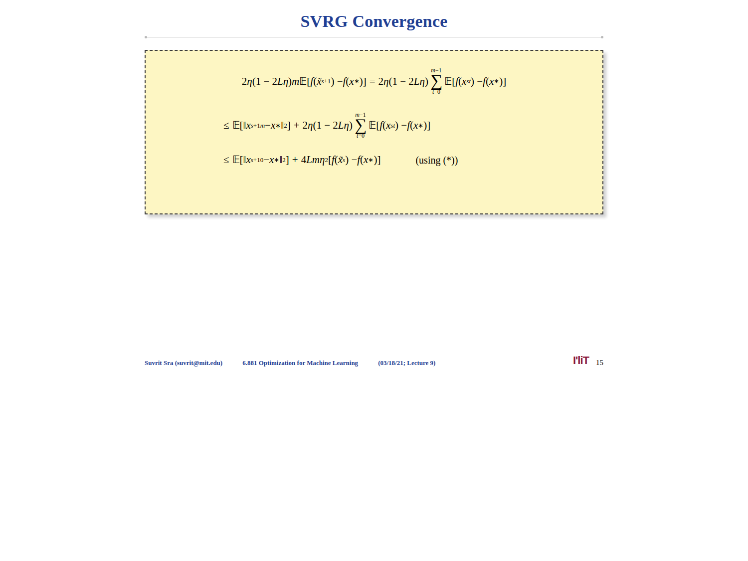SVRG Convergence
2η(1 − 2Lη)m𝔼[f(x̃s+1) − f(x∗)] = 2η(1 − 2Lη) m−1 ∑ t=0 𝔼[f(xst) − f(x∗)]
≤ 𝔼[‖xs+1m − x∗‖2] + 2η(1 − 2Lη) m−1 ∑ t=0 𝔼[f(xst) − f(x∗)]
≤ 𝔼[‖xs+10 − x∗‖2] + 4Lmη2[f(x̃s) − f(x∗)] (using (*))
Suvrit Sra (suvrit@mit.edu) 6.881 Optimization for Machine Learning (03/18/21; Lecture 9) I'liT 15